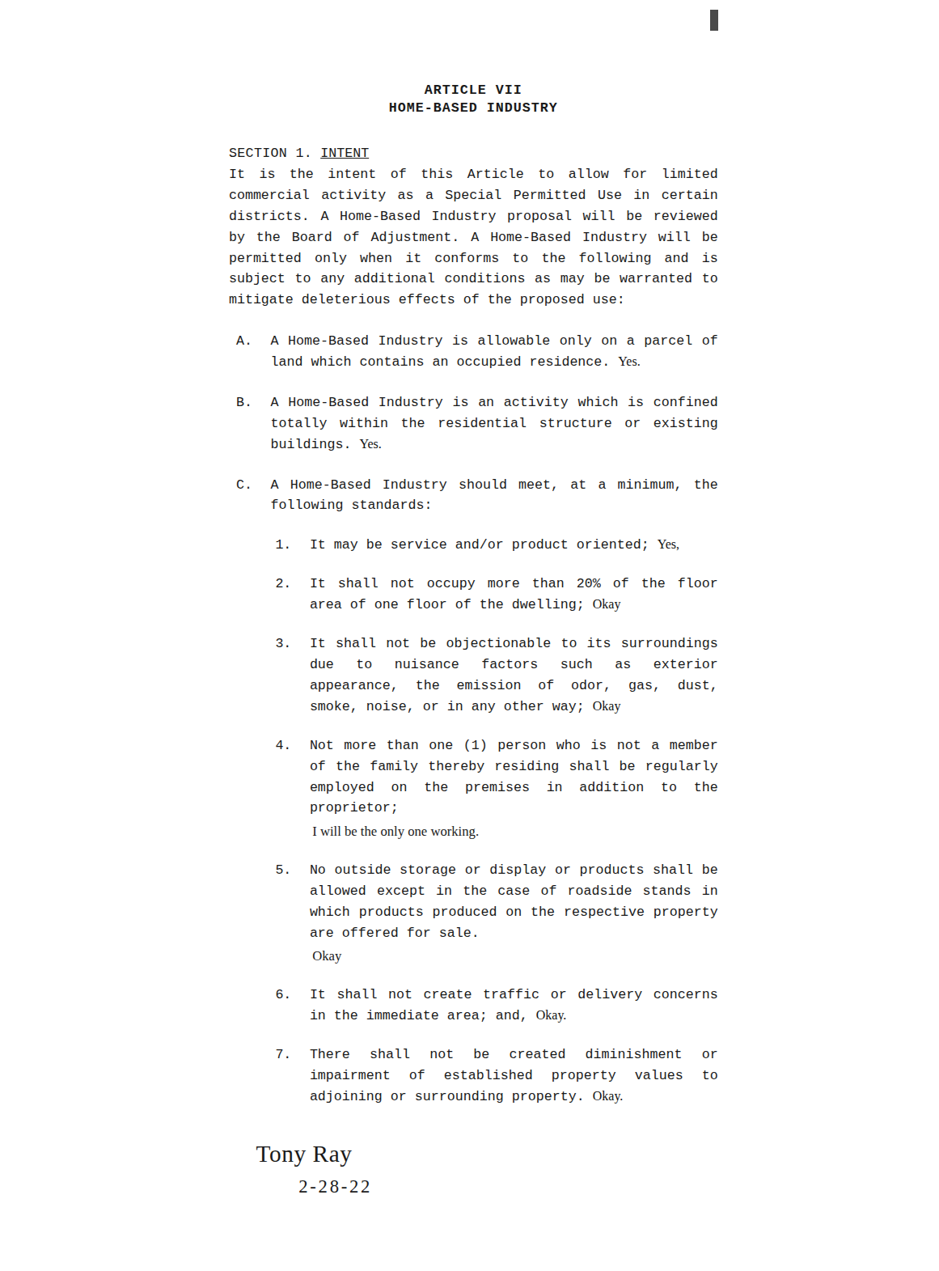ARTICLE VII HOME-BASED INDUSTRY
SECTION 1. INTENT
It is the intent of this Article to allow for limited commercial activity as a Special Permitted Use in certain districts. A Home-Based Industry proposal will be reviewed by the Board of Adjustment. A Home-Based Industry will be permitted only when it conforms to the following and is subject to any additional conditions as may be warranted to mitigate deleterious effects of the proposed use:
A. A Home-Based Industry is allowable only on a parcel of land which contains an occupied residence. Yes.
B. A Home-Based Industry is an activity which is confined totally within the residential structure or existing buildings. Yes.
C. A Home-Based Industry should meet, at a minimum, the following standards:
1. It may be service and/or product oriented; Yes,
2. It shall not occupy more than 20% of the floor area of one floor of the dwelling; Okay
3. It shall not be objectionable to its surroundings due to nuisance factors such as exterior appearance, the emission of odor, gas, dust, smoke, noise, or in any other way; Okay
4. Not more than one (1) person who is not a member of the family thereby residing shall be regularly employed on the premises in addition to the proprietor; I will be the only one working.
5. No outside storage or display or products shall be allowed except in the case of roadside stands in which products produced on the respective property are offered for sale. Okay
6. It shall not create traffic or delivery concerns in the immediate area; and, Okay.
7. There shall not be created diminishment or impairment of established property values to adjoining or surrounding property. Okay.
Tony Ray
2-28-22